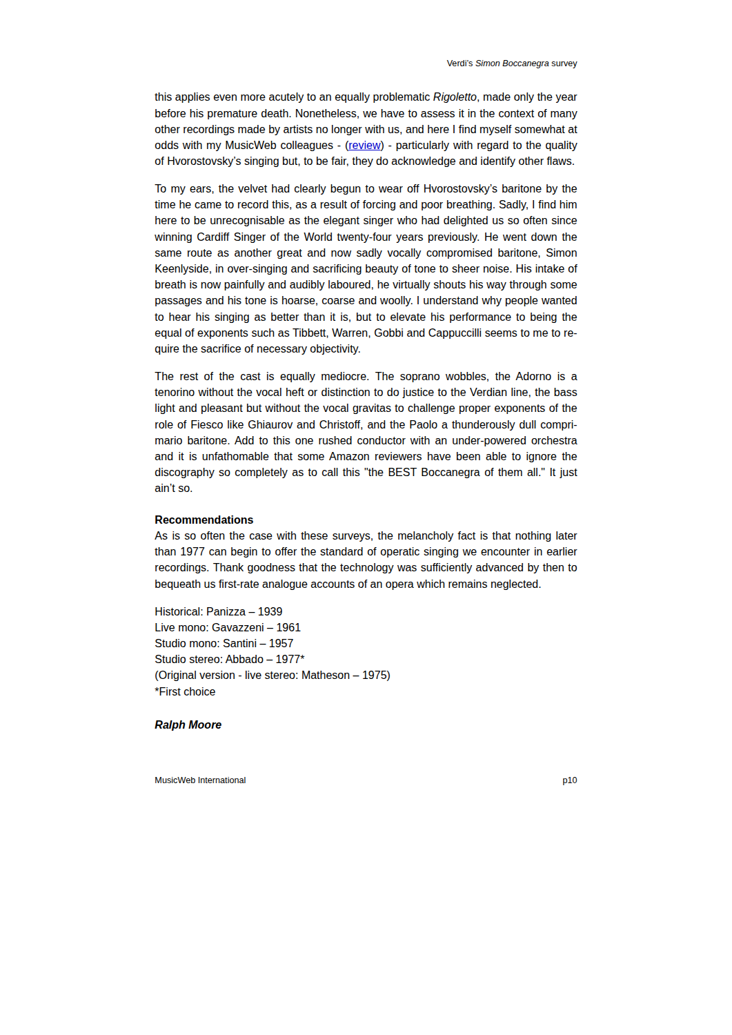Verdi’s Simon Boccanegra survey
this applies even more acutely to an equally problematic Rigoletto, made only the year before his premature death. Nonetheless, we have to assess it in the context of many other recordings made by artists no longer with us, and here I find myself somewhat at odds with my MusicWeb colleagues - (review) - particularly with regard to the quality of Hvorostovsky’s singing but, to be fair, they do acknowledge and identify other flaws.
To my ears, the velvet had clearly begun to wear off Hvorostovsky’s baritone by the time he came to record this, as a result of forcing and poor breathing. Sadly, I find him here to be unrecognisable as the elegant singer who had delighted us so often since winning Cardiff Singer of the World twenty-four years previously. He went down the same route as another great and now sadly vocally compromised baritone, Simon Keenlyside, in over-singing and sacrificing beauty of tone to sheer noise. His intake of breath is now painfully and audibly laboured, he virtually shouts his way through some passages and his tone is hoarse, coarse and woolly. I understand why people wanted to hear his singing as better than it is, but to elevate his performance to being the equal of exponents such as Tibbett, Warren, Gobbi and Cappuccilli seems to me to require the sacrifice of necessary objectivity.
The rest of the cast is equally mediocre. The soprano wobbles, the Adorno is a tenorino without the vocal heft or distinction to do justice to the Verdian line, the bass light and pleasant but without the vocal gravitas to challenge proper exponents of the role of Fiesco like Ghiaurov and Christoff, and the Paolo a thunderously dull comprimario baritone. Add to this one rushed conductor with an under-powered orchestra and it is unfathomable that some Amazon reviewers have been able to ignore the discography so completely as to call this "the BEST Boccanegra of them all." It just ain’t so.
Recommendations
As is so often the case with these surveys, the melancholy fact is that nothing later than 1977 can begin to offer the standard of operatic singing we encounter in earlier recordings. Thank goodness that the technology was sufficiently advanced by then to bequeath us first-rate analogue accounts of an opera which remains neglected.
Historical: Panizza – 1939
Live mono: Gavazzeni – 1961
Studio mono: Santini – 1957
Studio stereo: Abbado – 1977*
(Original version - live stereo: Matheson – 1975)
*First choice
Ralph Moore
MusicWeb International p10